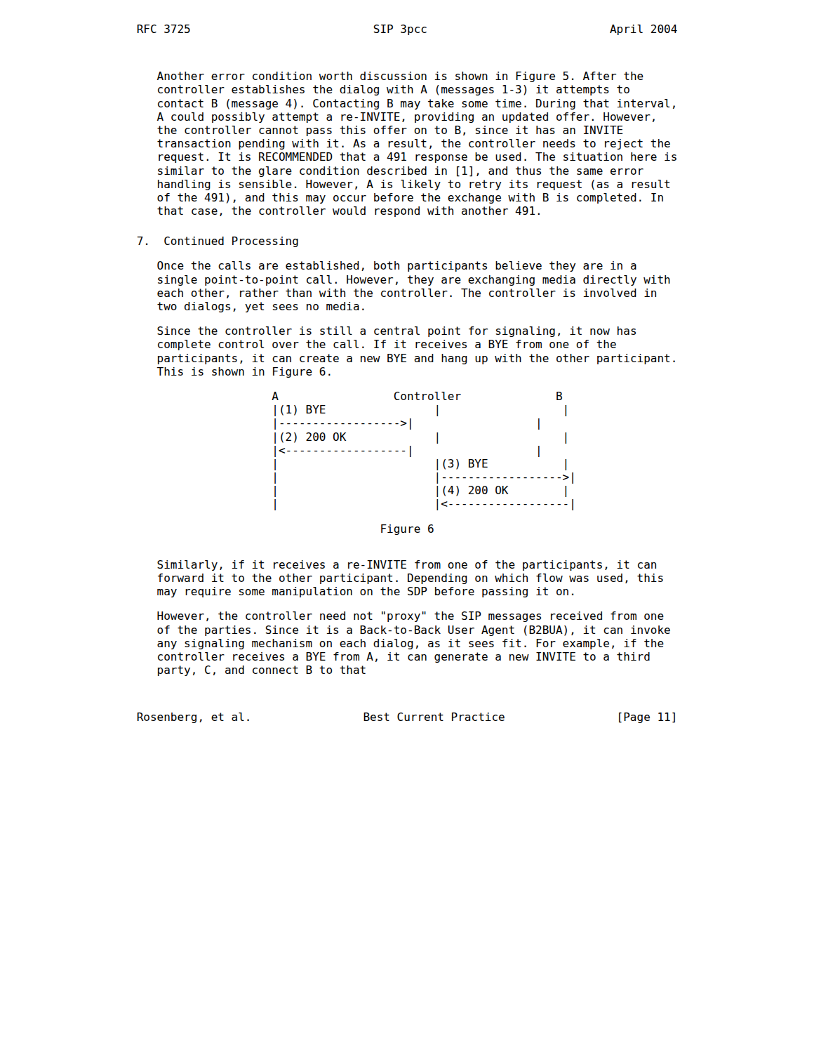RFC 3725 SIP 3pcc April 2004
Another error condition worth discussion is shown in Figure 5. After the controller establishes the dialog with A (messages 1-3) it attempts to contact B (message 4). Contacting B may take some time. During that interval, A could possibly attempt a re-INVITE, providing an updated offer. However, the controller cannot pass this offer on to B, since it has an INVITE transaction pending with it. As a result, the controller needs to reject the request. It is RECOMMENDED that a 491 response be used. The situation here is similar to the glare condition described in [1], and thus the same error handling is sensible. However, A is likely to retry its request (as a result of the 491), and this may occur before the exchange with B is completed. In that case, the controller would respond with another 491.
7. Continued Processing
Once the calls are established, both participants believe they are in a single point-to-point call. However, they are exchanging media directly with each other, rather than with the controller. The controller is involved in two dialogs, yet sees no media.
Since the controller is still a central point for signaling, it now has complete control over the call. If it receives a BYE from one of the participants, it can create a new BYE and hang up with the other participant. This is shown in Figure 6.
                    A                 Controller              B
                    |(1) BYE                |                  |
                    |------------------>|                  |
                    |(2) 200 OK             |                  |
                    |<------------------|                  |
                    |                       |(3) BYE           |
                    |                       |------------------>|
                    |                       |(4) 200 OK        |
                    |                       |<------------------|
Figure 6
Similarly, if it receives a re-INVITE from one of the participants, it can forward it to the other participant. Depending on which flow was used, this may require some manipulation on the SDP before passing it on.
However, the controller need not "proxy" the SIP messages received from one of the parties. Since it is a Back-to-Back User Agent (B2BUA), it can invoke any signaling mechanism on each dialog, as it sees fit. For example, if the controller receives a BYE from A, it can generate a new INVITE to a third party, C, and connect B to that
Rosenberg, et al. Best Current Practice [Page 11]